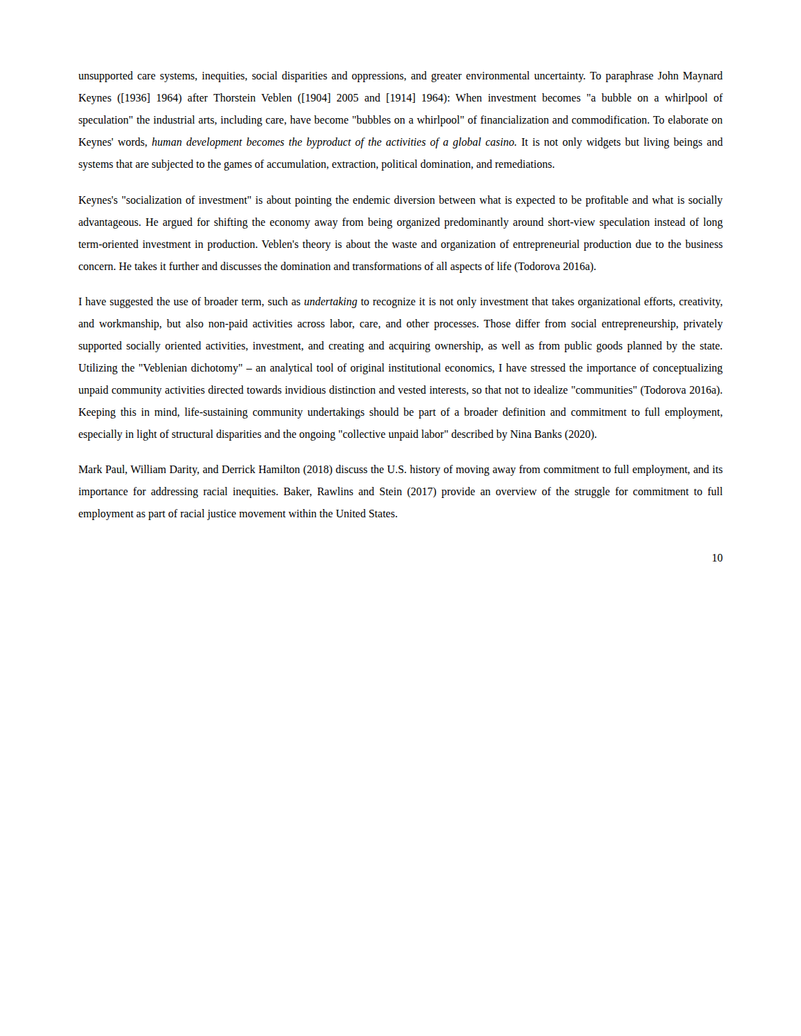unsupported care systems, inequities, social disparities and oppressions, and greater environmental uncertainty. To paraphrase John Maynard Keynes ([1936] 1964) after Thorstein Veblen ([1904] 2005 and [1914] 1964): When investment becomes "a bubble on a whirlpool of speculation" the industrial arts, including care, have become "bubbles on a whirlpool" of financialization and commodification. To elaborate on Keynes' words, human development becomes the byproduct of the activities of a global casino. It is not only widgets but living beings and systems that are subjected to the games of accumulation, extraction, political domination, and remediations.
Keynes's "socialization of investment" is about pointing the endemic diversion between what is expected to be profitable and what is socially advantageous. He argued for shifting the economy away from being organized predominantly around short-view speculation instead of long term-oriented investment in production. Veblen's theory is about the waste and organization of entrepreneurial production due to the business concern. He takes it further and discusses the domination and transformations of all aspects of life (Todorova 2016a).
I have suggested the use of broader term, such as undertaking to recognize it is not only investment that takes organizational efforts, creativity, and workmanship, but also non-paid activities across labor, care, and other processes. Those differ from social entrepreneurship, privately supported socially oriented activities, investment, and creating and acquiring ownership, as well as from public goods planned by the state. Utilizing the "Veblenian dichotomy" – an analytical tool of original institutional economics, I have stressed the importance of conceptualizing unpaid community activities directed towards invidious distinction and vested interests, so that not to idealize "communities" (Todorova 2016a). Keeping this in mind, life-sustaining community undertakings should be part of a broader definition and commitment to full employment, especially in light of structural disparities and the ongoing "collective unpaid labor" described by Nina Banks (2020).
Mark Paul, William Darity, and Derrick Hamilton (2018) discuss the U.S. history of moving away from commitment to full employment, and its importance for addressing racial inequities. Baker, Rawlins and Stein (2017) provide an overview of the struggle for commitment to full employment as part of racial justice movement within the United States.
10